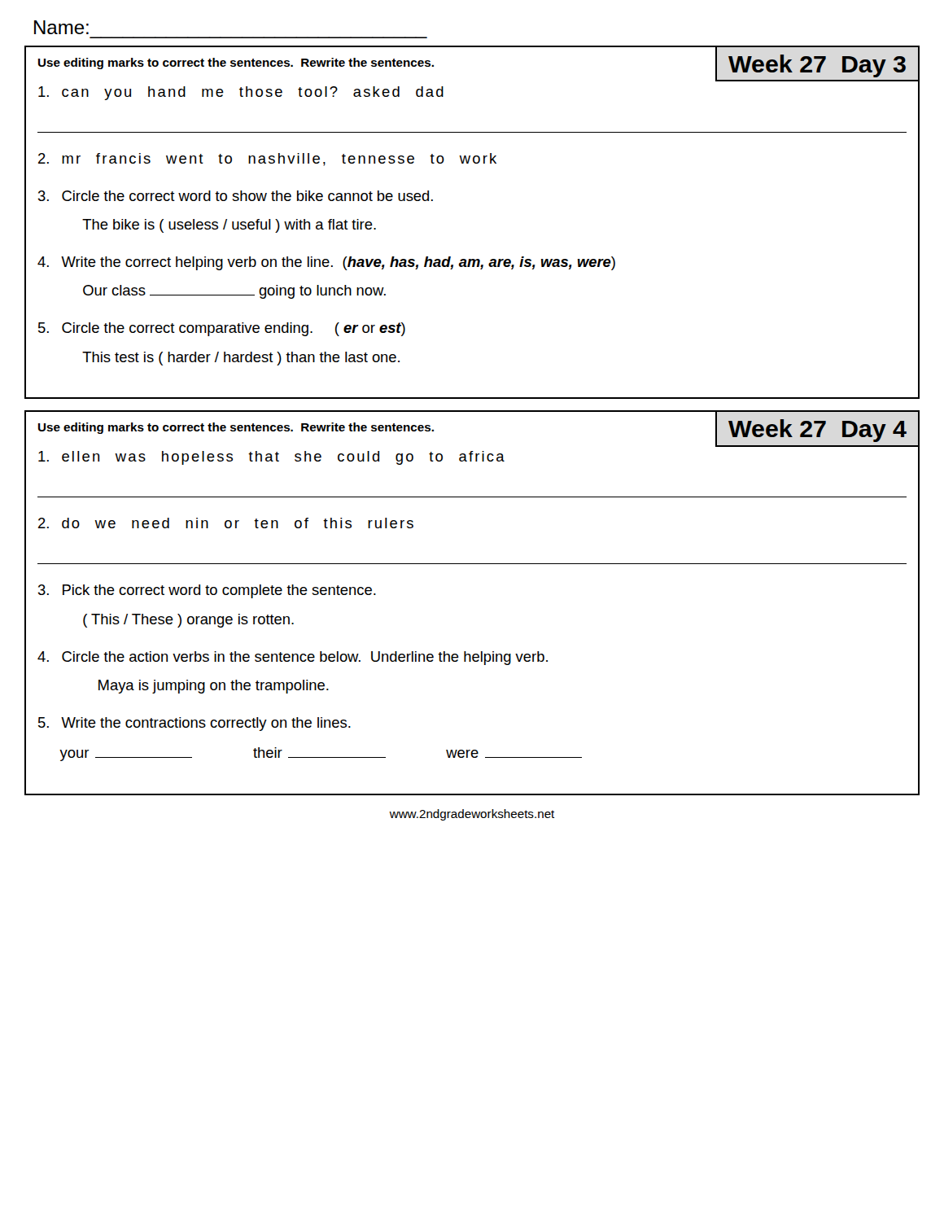Name:_______________________________
Week 27 Day 3
Use editing marks to correct the sentences. Rewrite the sentences.
1. can you hand me those tool? asked dad
2. mr francis went to nashville, tennesse to work
3. Circle the correct word to show the bike cannot be used. The bike is ( useless / useful ) with a flat tire.
4. Write the correct helping verb on the line. (have, has, had, am, are, is, was, were) Our class going to lunch now.
5. Circle the correct comparative ending. ( er or est) This test is ( harder / hardest ) than the last one.
Week 27 Day 4
Use editing marks to correct the sentences. Rewrite the sentences.
1. ellen was hopeless that she could go to africa
2. do we need nin or ten of this rulers
3. Pick the correct word to complete the sentence. ( This / These ) orange is rotten.
4. Circle the action verbs in the sentence below. Underline the helping verb. Maya is jumping on the trampoline.
5. Write the contractions correctly on the lines. your their were
www.2ndgradeworksheets.net